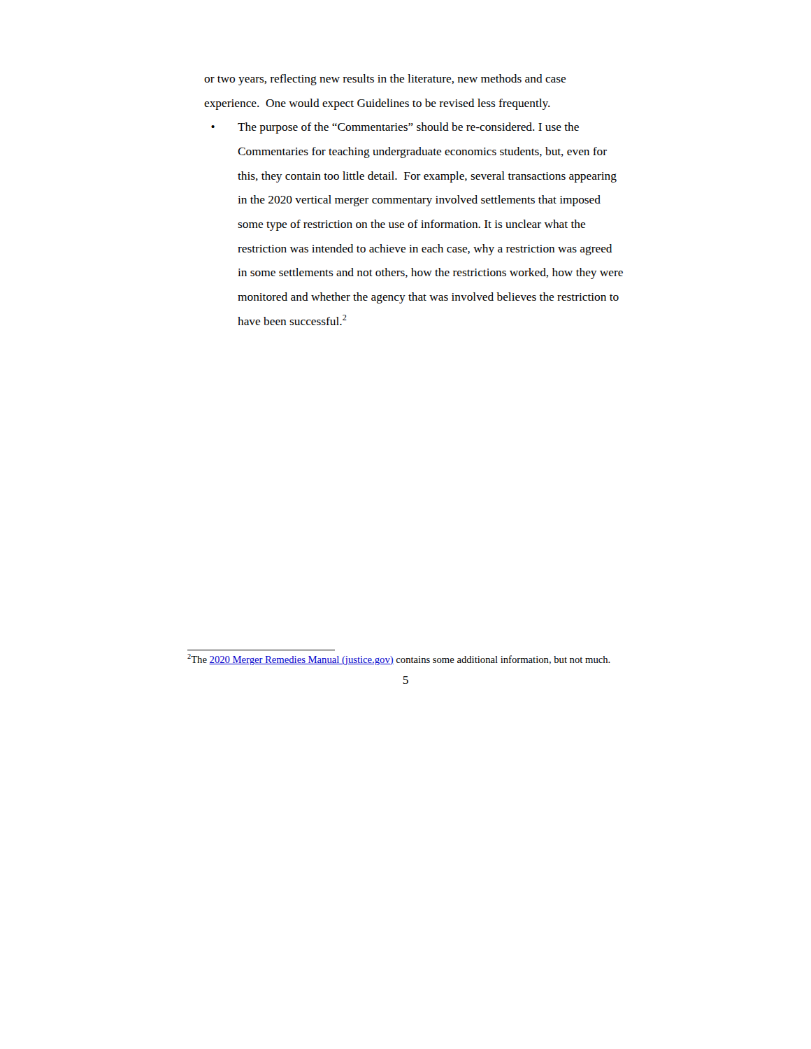or two years, reflecting new results in the literature, new methods and case experience. One would expect Guidelines to be revised less frequently.
The purpose of the “Commentaries” should be re-considered. I use the Commentaries for teaching undergraduate economics students, but, even for this, they contain too little detail. For example, several transactions appearing in the 2020 vertical merger commentary involved settlements that imposed some type of restriction on the use of information. It is unclear what the restriction was intended to achieve in each case, why a restriction was agreed in some settlements and not others, how the restrictions worked, how they were monitored and whether the agency that was involved believes the restriction to have been successful.2
2The 2020 Merger Remedies Manual (justice.gov) contains some additional information, but not much.
5